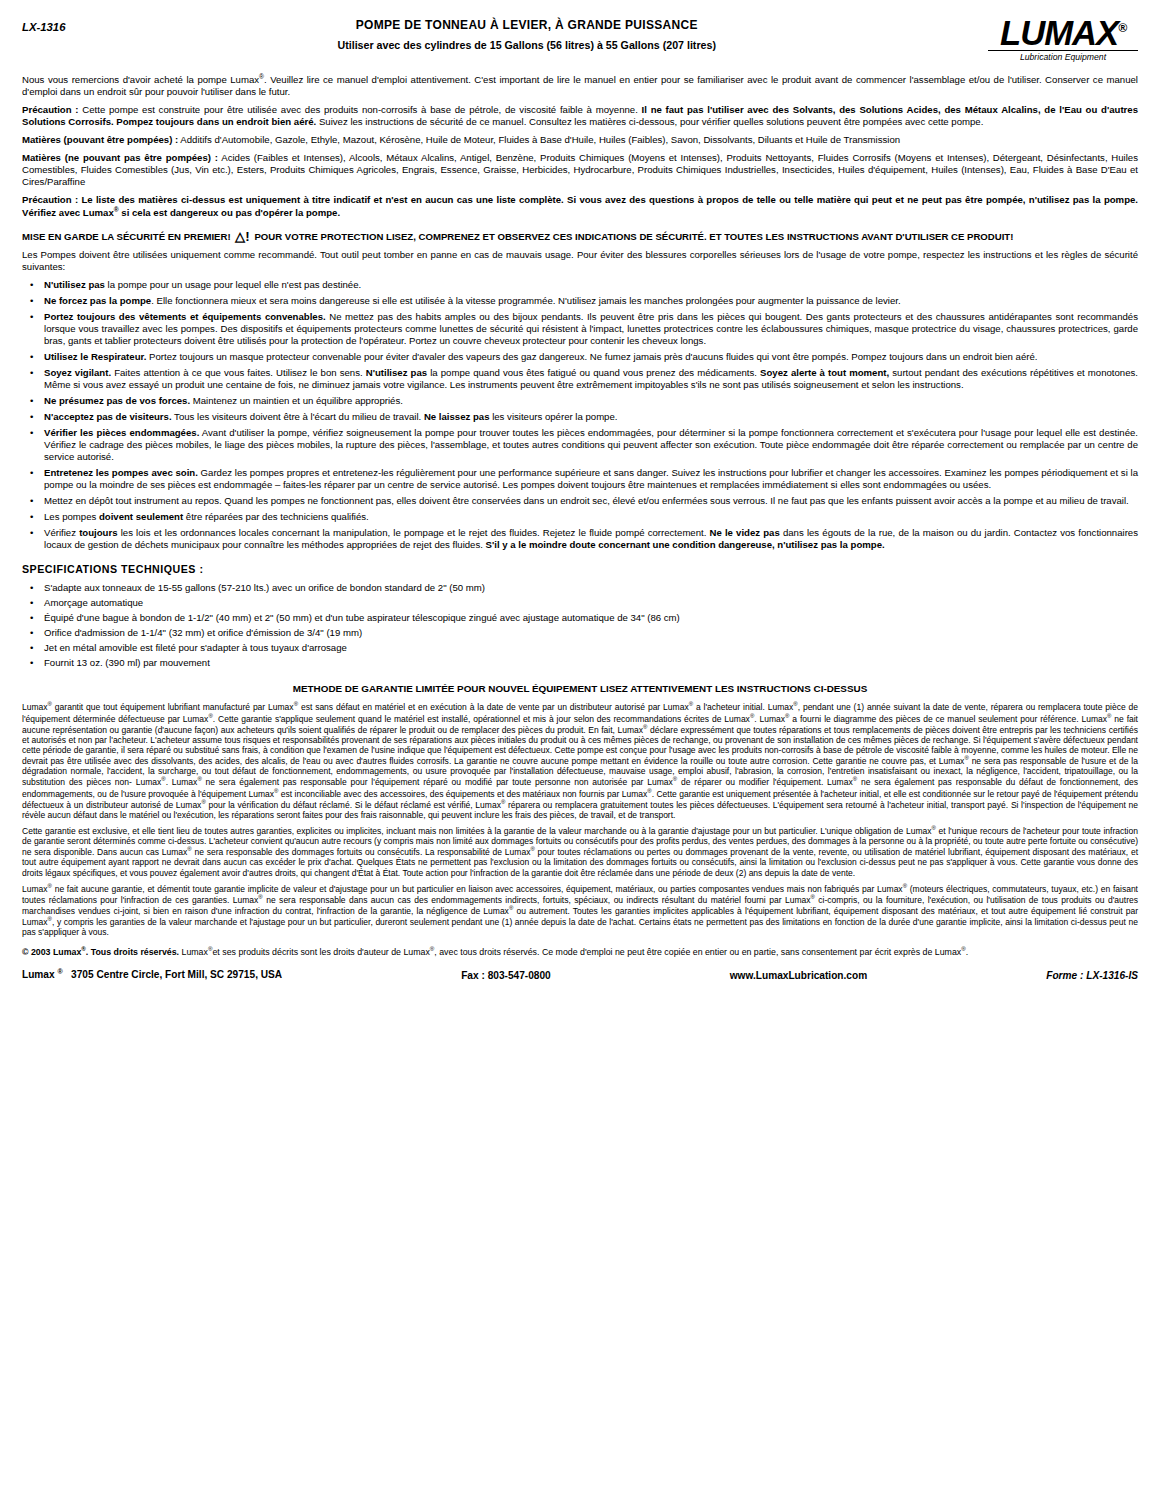LX-1316
POMPE DE TONNEAU À LEVIER, À GRANDE PUISSANCE
Utiliser avec des cylindres de 15 Gallons (56 litres) à 55 Gallons (207 litres)
LUMAX®
Lubrication Equipment
Nous vous remercions d'avoir acheté la pompe Lumax®. Veuillez lire ce manuel d'emploi attentivement. C'est important de lire le manuel en entier pour se familiariser avec le produit avant de commencer l'assemblage et/ou de l'utiliser. Conserver ce manuel d'emploi dans un endroit sûr pour pouvoir l'utiliser dans le futur.
Précaution : Cette pompe est construite pour être utilisée avec des produits non-corrosifs à base de pétrole, de viscosité faible à moyenne. Il ne faut pas l'utiliser avec des Solvants, des Solutions Acides, des Métaux Alcalins, de l'Eau ou d'autres Solutions Corrosifs. Pompez toujours dans un endroit bien aéré. Suivez les instructions de sécurité de ce manuel. Consultez les matières ci-dessous, pour vérifier quelles solutions peuvent être pompées avec cette pompe.
Matières (pouvant être pompées) : Additifs d'Automobile, Gazole, Ethyle, Mazout, Kérosène, Huile de Moteur, Fluides à Base d'Huile, Huiles (Faibles), Savon, Dissolvants, Diluants et Huile de Transmission
Matières (ne pouvant pas être pompées) : Acides (Faibles et Intenses), Alcools, Métaux Alcalins, Antigel, Benzène, Produits Chimiques (Moyens et Intenses), Produits Nettoyants, Fluides Corrosifs (Moyens et Intenses), Détergeant, Désinfectants, Huiles Comestibles, Fluides Comestibles (Jus, Vin etc.), Esters, Produits Chimiques Agricoles, Engrais, Essence, Graisse, Herbicides, Hydrocarbure, Produits Chimiques Industrielles, Insecticides, Huiles d'équipement, Huiles (Intenses), Eau, Fluides à Base D'Eau et Cires/Paraffine
Précaution : Le liste des matières ci-dessus est uniquement à titre indicatif et n'est en aucun cas une liste complète. Si vous avez des questions à propos de telle ou telle matière qui peut et ne peut pas être pompée, n'utilisez pas la pompe. Vérifiez avec Lumax® si cela est dangereux ou pas d'opérer la pompe.
MISE EN GARDE LA SÉCURITÉ EN PREMIER! △! POUR VOTRE PROTECTION LISEZ, COMPRENEZ ET OBSERVEZ CES INDICATIONS DE SÉCURITÉ. ET TOUTES LES INSTRUCTIONS AVANT D'UTILISER CE PRODUIT!
Les Pompes doivent être utilisées uniquement comme recommandé. Tout outil peut tomber en panne en cas de mauvais usage. Pour éviter des blessures corporelles sérieuses lors de l'usage de votre pompe, respectez les instructions et les règles de sécurité suivantes:
N'utilisez pas la pompe pour un usage pour lequel elle n'est pas destinée.
Ne forcez pas la pompe. Elle fonctionnera mieux et sera moins dangereuse si elle est utilisée à la vitesse programmée. N'utilisez jamais les manches prolongées pour augmenter la puissance de levier.
Portez toujours des vêtements et équipements convenables. Ne mettez pas des habits amples ou des bijoux pendants. Ils peuvent être pris dans les pièces qui bougent. Des gants protecteurs et des chaussures antidérapantes sont recommandés lorsque vous travaillez avec les pompes. Des dispositifs et équipements protecteurs comme lunettes de sécurité qui résistent à l'impact, lunettes protectrices contre les éclaboussures chimiques, masque protectrice du visage, chaussures protectrices, garde bras, gants et tablier protecteurs doivent être utilisés pour la protection de l'opérateur. Portez un couvre cheveux protecteur pour contenir les cheveux longs.
Utilisez le Respirateur. Portez toujours un masque protecteur convenable pour éviter d'avaler des vapeurs des gaz dangereux. Ne fumez jamais près d'aucuns fluides qui vont être pompés. Pompez toujours dans un endroit bien aéré.
Soyez vigilant. Faites attention à ce que vous faites. Utilisez le bon sens. N'utilisez pas la pompe quand vous êtes fatigué ou quand vous prenez des médicaments. Soyez alerte à tout moment, surtout pendant des exécutions répétitives et monotones. Même si vous avez essayé un produit une centaine de fois, ne diminuez jamais votre vigilance. Les instruments peuvent être extrêmement impitoyables s'ils ne sont pas utilisés soigneusement et selon les instructions.
Ne présumez pas de vos forces. Maintenez un maintien et un équilibre appropriés.
N'acceptez pas de visiteurs. Tous les visiteurs doivent être à l'écart du milieu de travail. Ne laissez pas les visiteurs opérer la pompe.
Vérifier les pièces endommagées. Avant d'utiliser la pompe, vérifiez soigneusement la pompe pour trouver toutes les pièces endommagées, pour déterminer si la pompe fonctionnera correctement et s'exécutera pour l'usage pour lequel elle est destinée. Vérifiez le cadrage des pièces mobiles, le liage des pièces mobiles, la rupture des pièces, l'assemblage, et toutes autres conditions qui peuvent affecter son exécution. Toute pièce endommagée doit être réparée correctement ou remplacée par un centre de service autorisé.
Entretenez les pompes avec soin. Gardez les pompes propres et entretenez-les régulièrement pour une performance supérieure et sans danger. Suivez les instructions pour lubrifier et changer les accessoires. Examinez les pompes périodiquement et si la pompe ou la moindre de ses pièces est endommagée – faites-les réparer par un centre de service autorisé. Les pompes doivent toujours être maintenues et remplacées immédiatement si elles sont endommagées ou usées.
Mettez en dépôt tout instrument au repos. Quand les pompes ne fonctionnent pas, elles doivent être conservées dans un endroit sec, élevé et/ou enfermées sous verrous. Il ne faut pas que les enfants puissent avoir accès a la pompe et au milieu de travail.
Les pompes doivent seulement être réparées par des techniciens qualifiés.
Vérifiez toujours les lois et les ordonnances locales concernant la manipulation, le pompage et le rejet des fluides. Rejetez le fluide pompé correctement. Ne le videz pas dans les égouts de la rue, de la maison ou du jardin. Contactez vos fonctionnaires locaux de gestion de déchets municipaux pour connaître les méthodes appropriées de rejet des fluides. S'il y a le moindre doute concernant une condition dangereuse, n'utilisez pas la pompe.
SPECIFICATIONS TECHNIQUES :
S'adapte aux tonneaux de 15-55 gallons (57-210 lts.) avec un orifice de bondon standard de 2" (50 mm)
Amorçage automatique
Équipé d'une bague à bondon de 1-1/2" (40 mm) et 2" (50 mm) et d'un tube aspirateur télescopique zingué avec ajustage automatique de 34" (86 cm)
Orifice d'admission de 1-1/4" (32 mm) et orifice d'émission de 3/4" (19 mm)
Jet en métal amovible est fileté pour s'adapter à tous tuyaux d'arrosage
Fournit 13 oz. (390 ml) par mouvement
METHODE DE GARANTIE LIMITÉE POUR NOUVEL ÉQUIPEMENT LISEZ ATTENTIVEMENT LES INSTRUCTIONS CI-DESSUS
Lumax® garantit que tout équipement lubrifiant manufacturé par Lumax® est sans défaut en matériel et en exécution à la date de vente par un distributeur autorisé par Lumax® a l'acheteur initial. Lumax®, pendant une (1) année suivant la date de vente, réparera ou remplacera toute pièce de l'équipement déterminée défectueuse par Lumax®. Cette garantie s'applique seulement quand le matériel est installé, opérationnel et mis à jour selon des recommandations écrites de Lumax®. Lumax® a fourni le diagramme des pièces de ce manuel seulement pour référence. Lumax® ne fait aucune représentation ou garantie (d'aucune façon) aux acheteurs qu'ils soient qualifiés de réparer le produit ou de remplacer des pièces du produit. En fait, Lumax® déclare expressément que toutes réparations et tous remplacements de pièces doivent être entrepris par les techniciens certifiés et autorisés et non par l'acheteur. L'acheteur assume tous risques et responsabilités provenant de ses réparations aux pièces initiales du produit ou à ces mêmes pièces de rechange, ou provenant de son installation de ces mêmes pièces de rechange. Si l'équipement s'avère défectueux pendant cette période de garantie, il sera réparé ou substitué sans frais, à condition que l'examen de l'usine indique que l'équipement est défectueux. Cette pompe est conçue pour l'usage avec les produits non-corrosifs à base de pétrole de viscosité faible à moyenne, comme les huiles de moteur. Elle ne devrait pas être utilisée avec des dissolvants, des acides, des alcalis, de l'eau ou avec d'autres fluides corrosifs. La garantie ne couvre aucune pompe mettant en évidence la rouille ou toute autre corrosion. Cette garantie ne couvre pas, et Lumax® ne sera pas responsable de l'usure et de la dégradation normale, l'accident, la surcharge, ou tout défaut de fonctionnement, endommagements, ou usure provoquée par l'installation défectueuse, mauvaise usage, emploi abusif, l'abrasion, la corrosion, l'entretien insatisfaisant ou inexact, la négligence, l'accident, tripatouillage, ou la substitution des pièces non- Lumax®. Lumax® ne sera également pas responsable pour l'équipement réparé ou modifié par toute personne non autorisée par Lumax® de réparer ou modifier l'équipement. Lumax® ne sera également pas responsable du défaut de fonctionnement, des endommagements, ou de l'usure provoquée à l'équipement Lumax® est inconciliable avec des accessoires, des équipements et des matériaux non fournis par Lumax®. Cette garantie est uniquement présentée à l'acheteur initial, et elle est conditionnée sur le retour payé de l'équipement prétendu défectueux à un distributeur autorisé de Lumax® pour la vérification du défaut réclamé. Si le défaut réclamé est vérifié, Lumax® réparera ou remplacera gratuitement toutes les pièces défectueuses. L'équipement sera retourné à l'acheteur initial, transport payé. Si l'inspection de l'équipement ne révèle aucun défaut dans le matériel ou l'exécution, les réparations seront faites pour des frais raisonnable, qui peuvent inclure les frais des pièces, de travail, et de transport.
Cette garantie est exclusive, et elle tient lieu de toutes autres garanties, explicites ou implicites, incluant mais non limitées à la garantie de la valeur marchande ou à la garantie d'ajustage pour un but particulier. L'unique obligation de Lumax® et l'unique recours de l'acheteur pour toute infraction de garantie seront déterminés comme ci-dessus. L'acheteur convient qu'aucun autre recours (y compris mais non limité aux dommages fortuits ou consécutifs pour des profits perdus, des ventes perdues, des dommages à la personne ou à la propriété, ou toute autre perte fortuite ou consécutive) ne sera disponible. Dans aucun cas Lumax® ne sera responsable des dommages fortuits ou consécutifs. La responsabilité de Lumax® pour toutes réclamations ou pertes ou dommages provenant de la vente, revente, ou utilisation de matériel lubrifiant, équipement disposant des matériaux, et tout autre équipement ayant rapport ne devrait dans aucun cas excéder le prix d'achat. Quelques États ne permettent pas l'exclusion ou la limitation des dommages fortuits ou consécutifs, ainsi la limitation ou l'exclusion ci-dessus peut ne pas s'appliquer à vous. Cette garantie vous donne des droits légaux spécifiques, et vous pouvez également avoir d'autres droits, qui changent d'État à État. Toute action pour l'infraction de la garantie doit être réclamée dans une période de deux (2) ans depuis la date de vente.
Lumax® ne fait aucune garantie, et démentit toute garantie implicite de valeur et d'ajustage pour un but particulier en liaison avec accessoires, équipement, matériaux, ou parties composantes vendues mais non fabriqués par Lumax® (moteurs électriques, commutateurs, tuyaux, etc.) en faisant toutes réclamations pour l'infraction de ces garanties. Lumax® ne sera responsable dans aucun cas des endommagements indirects, fortuits, spéciaux, ou indirects résultant du matériel fourni par Lumax® ci-compris, ou la fourniture, l'exécution, ou l'utilisation de tous produits ou d'autres marchandises vendues ci-joint, si bien en raison d'une infraction du contrat, l'infraction de la garantie, la négligence de Lumax® ou autrement. Toutes les garanties implicites applicables à l'équipement lubrifiant, équipement disposant des matériaux, et tout autre équipement lié construit par Lumax®, y compris les garanties de la valeur marchande et l'ajustage pour un but particulier, dureront seulement pendant une (1) année depuis la date de l'achat. Certains états ne permettent pas des limitations en fonction de la durée d'une garantie implicite, ainsi la limitation ci-dessus peut ne pas s'appliquer à vous.
© 2003 Lumax®. Tous droits réservés. Lumax®et ses produits décrits sont les droits d'auteur de Lumax®, avec tous droits réservés. Ce mode d'emploi ne peut être copiée en entier ou en partie, sans consentement par écrit exprès de Lumax®.
Lumax ® 3705 Centre Circle, Fort Mill, SC 29715, USA
Fax : 803-547-0800
www.LumaxLubrication.com
Forme : LX-1316-IS